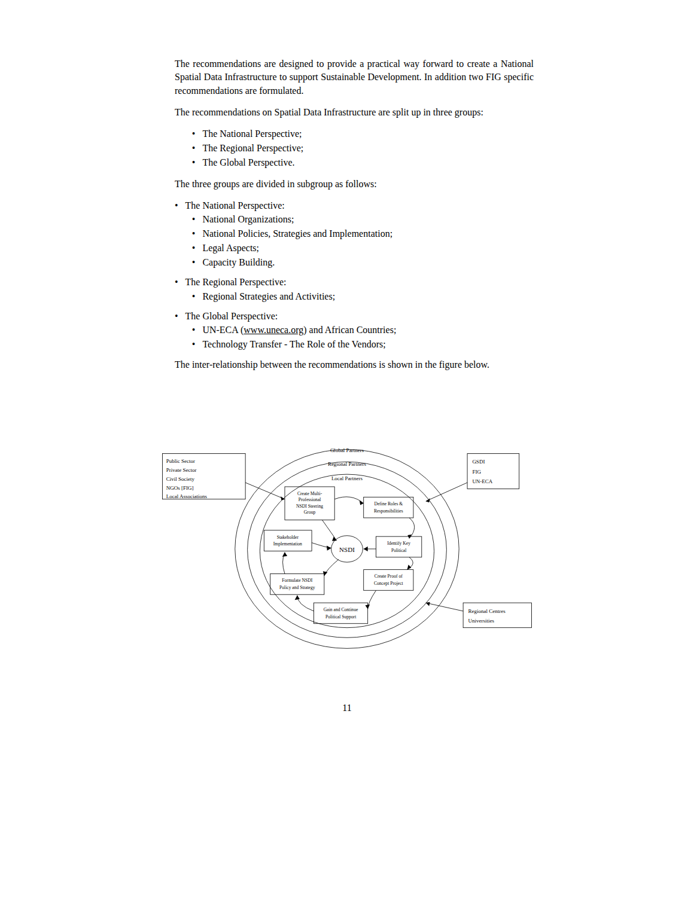The recommendations are designed to provide a practical way forward to create a National Spatial Data Infrastructure to support Sustainable Development. In addition two FIG specific recommendations are formulated.
The recommendations on Spatial Data Infrastructure are split up in three groups:
The National Perspective;
The Regional Perspective;
The Global Perspective.
The three groups are divided in subgroup as follows:
The National Perspective:
National Organizations;
National Policies, Strategies and Implementation;
Legal Aspects;
Capacity Building.
The Regional Perspective:
Regional Strategies and Activities;
The Global Perspective:
UN-ECA (www.uneca.org) and African Countries;
Technology Transfer - The Role of the Vendors;
The inter-relationship between the recommendations is shown in the figure below.
Global Partners Regional Partners Local Partners Public Sector Private Sector Civil Society NGOs [FIG] Local Associations GSDI FIG UN-ECA Regional Centres Universities NSDI Create Multi- Professional NSDI Steering Group Define Roles & Responsibilities Identify Key Political Create Proof of Concept Project Gain and Continue Political Support Formulate NSDI Policy and Strategy Stakeholder Implementation
11